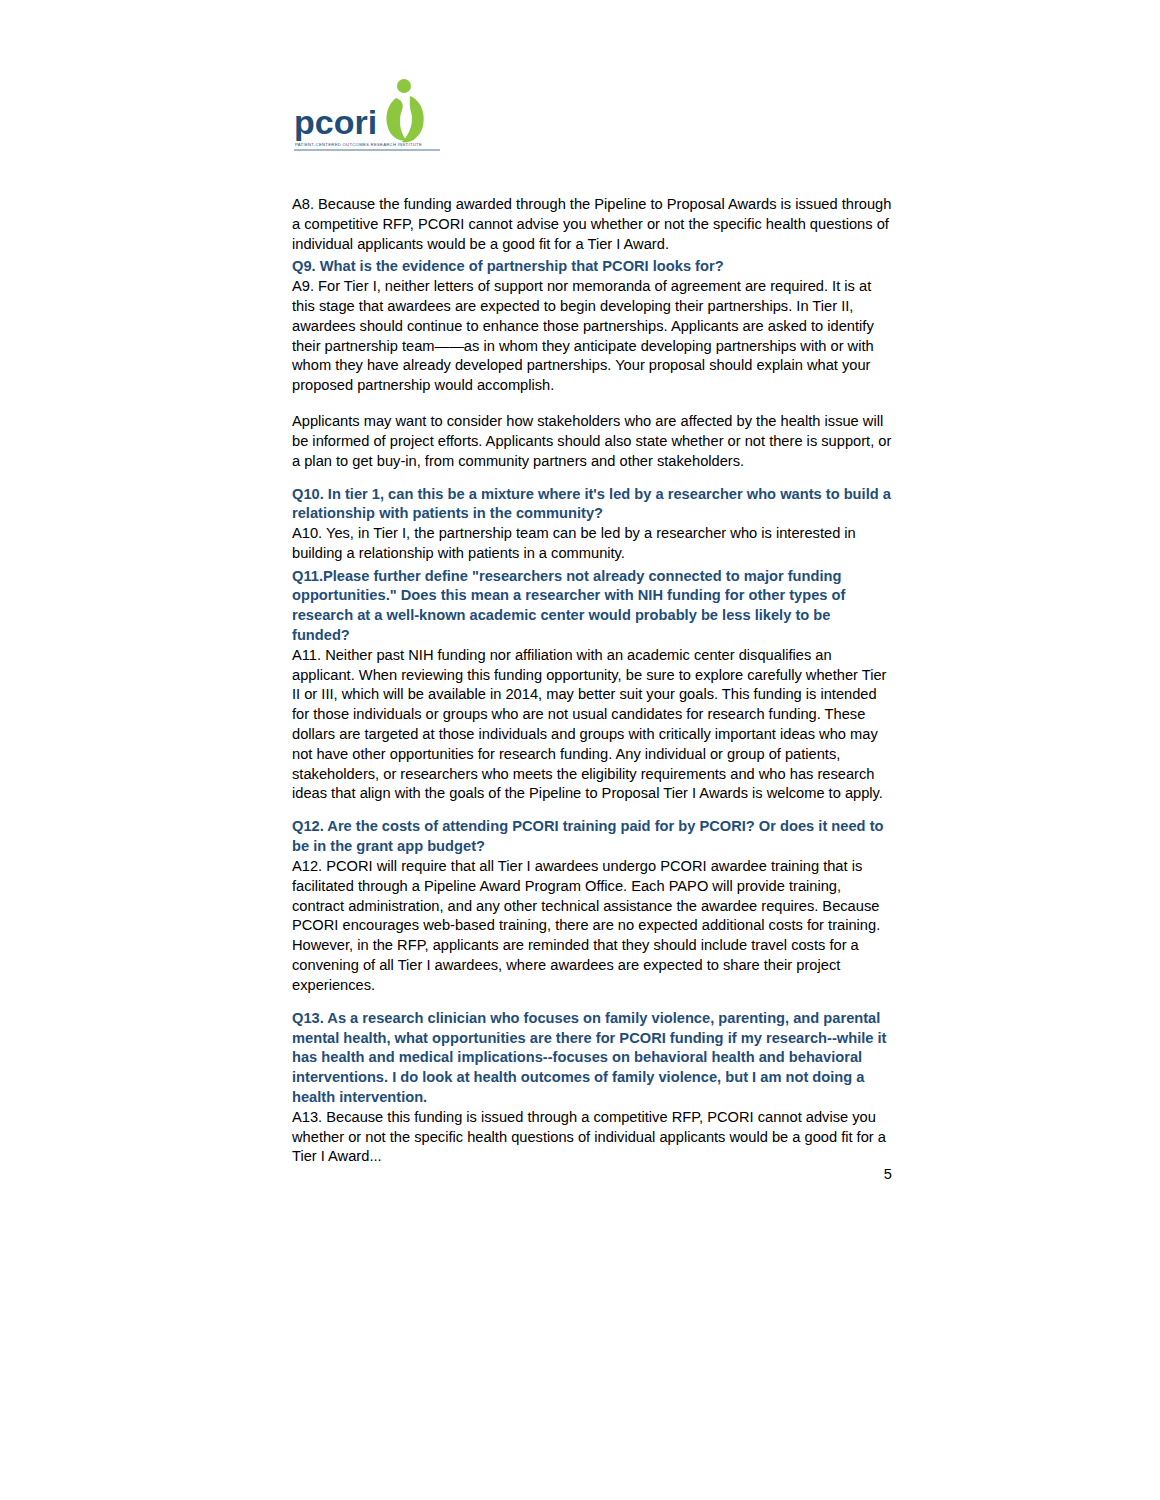pcori PATIENT-CENTERED OUTCOMES RESEARCH INSTITUTE
A8. Because the funding awarded through the Pipeline to Proposal Awards is issued through a competitive RFP, PCORI cannot advise you whether or not the specific health questions of individual applicants would be a good fit for a Tier I Award.
Q9. What is the evidence of partnership that PCORI looks for?
A9. For Tier I, neither letters of support nor memoranda of agreement are required. It is at this stage that awardees are expected to begin developing their partnerships. In Tier II, awardees should continue to enhance those partnerships. Applicants are asked to identify their partnership team——as in whom they anticipate developing partnerships with or with whom they have already developed partnerships. Your proposal should explain what your proposed partnership would accomplish.
Applicants may want to consider how stakeholders who are affected by the health issue will be informed of project efforts. Applicants should also state whether or not there is support, or a plan to get buy-in, from community partners and other stakeholders.
Q10. In tier 1, can this be a mixture where it's led by a researcher who wants to build a relationship with patients in the community?
A10. Yes, in Tier I, the partnership team can be led by a researcher who is interested in building a relationship with patients in a community.
Q11.Please further define "researchers not already connected to major funding opportunities." Does this mean a researcher with NIH funding for other types of research at a well-known academic center would probably be less likely to be funded?
A11. Neither past NIH funding nor affiliation with an academic center disqualifies an applicant. When reviewing this funding opportunity, be sure to explore carefully whether Tier II or III, which will be available in 2014, may better suit your goals. This funding is intended for those individuals or groups who are not usual candidates for research funding. These dollars are targeted at those individuals and groups with critically important ideas who may not have other opportunities for research funding. Any individual or group of patients, stakeholders, or researchers who meets the eligibility requirements and who has research ideas that align with the goals of the Pipeline to Proposal Tier I Awards is welcome to apply.
Q12. Are the costs of attending PCORI training paid for by PCORI? Or does it need to be in the grant app budget?
A12. PCORI will require that all Tier I awardees undergo PCORI awardee training that is facilitated through a Pipeline Award Program Office. Each PAPO will provide training, contract administration, and any other technical assistance the awardee requires. Because PCORI encourages web-based training, there are no expected additional costs for training. However, in the RFP, applicants are reminded that they should include travel costs for a convening of all Tier I awardees, where awardees are expected to share their project experiences.
Q13. As a research clinician who focuses on family violence, parenting, and parental mental health, what opportunities are there for PCORI funding if my research--while it has health and medical implications--focuses on behavioral health and behavioral interventions. I do look at health outcomes of family violence, but I am not doing a health intervention.
A13. Because this funding is issued through a competitive RFP, PCORI cannot advise you whether or not the specific health questions of individual applicants would be a good fit for a Tier I Award...
5